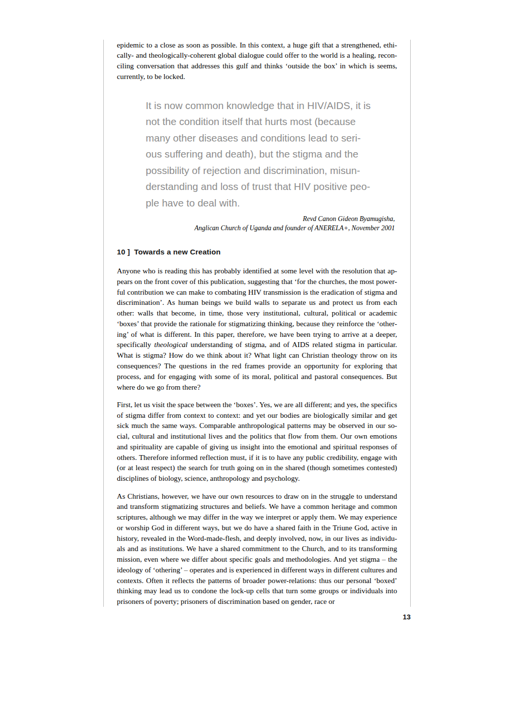epidemic to a close as soon as possible. In this context, a huge gift that a strengthened, ethically- and theologically-coherent global dialogue could offer to the world is a healing, reconciling conversation that addresses this gulf and thinks ‘outside the box’ in which is seems, currently, to be locked.
It is now common knowledge that in HIV/AIDS, it is not the condition itself that hurts most (because many other diseases and conditions lead to serious suffering and death), but the stigma and the possibility of rejection and discrimination, misunderstanding and loss of trust that HIV positive people have to deal with.
Revd Canon Gideon Byamugisha,
Anglican Church of Uganda and founder of ANERELA+, November 2001
10 ] Towards a new Creation
Anyone who is reading this has probably identified at some level with the resolution that appears on the front cover of this publication, suggesting that ‘for the churches, the most powerful contribution we can make to combating HIV transmission is the eradication of stigma and discrimination’. As human beings we build walls to separate us and protect us from each other: walls that become, in time, those very institutional, cultural, political or academic ‘boxes’ that provide the rationale for stigmatizing thinking, because they reinforce the ‘othering’ of what is different. In this paper, therefore, we have been trying to arrive at a deeper, specifically theological understanding of stigma, and of AIDS related stigma in particular. What is stigma? How do we think about it? What light can Christian theology throw on its consequences? The questions in the red frames provide an opportunity for exploring that process, and for engaging with some of its moral, political and pastoral consequences. But where do we go from there?
First, let us visit the space between the ‘boxes’. Yes, we are all different; and yes, the specifics of stigma differ from context to context: and yet our bodies are biologically similar and get sick much the same ways. Comparable anthropological patterns may be observed in our social, cultural and institutional lives and the politics that flow from them. Our own emotions and spirituality are capable of giving us insight into the emotional and spiritual responses of others. Therefore informed reflection must, if it is to have any public credibility, engage with (or at least respect) the search for truth going on in the shared (though sometimes contested) disciplines of biology, science, anthropology and psychology.
As Christians, however, we have our own resources to draw on in the struggle to understand and transform stigmatizing structures and beliefs. We have a common heritage and common scriptures, although we may differ in the way we interpret or apply them. We may experience or worship God in different ways, but we do have a shared faith in the Triune God, active in history, revealed in the Word-made-flesh, and deeply involved, now, in our lives as individuals and as institutions. We have a shared commitment to the Church, and to its transforming mission, even where we differ about specific goals and methodologies. And yet stigma – the ideology of ‘othering’ – operates and is experienced in different ways in different cultures and contexts. Often it reflects the patterns of broader power-relations: thus our personal ‘boxed’ thinking may lead us to condone the lock-up cells that turn some groups or individuals into prisoners of poverty; prisoners of discrimination based on gender, race or
13